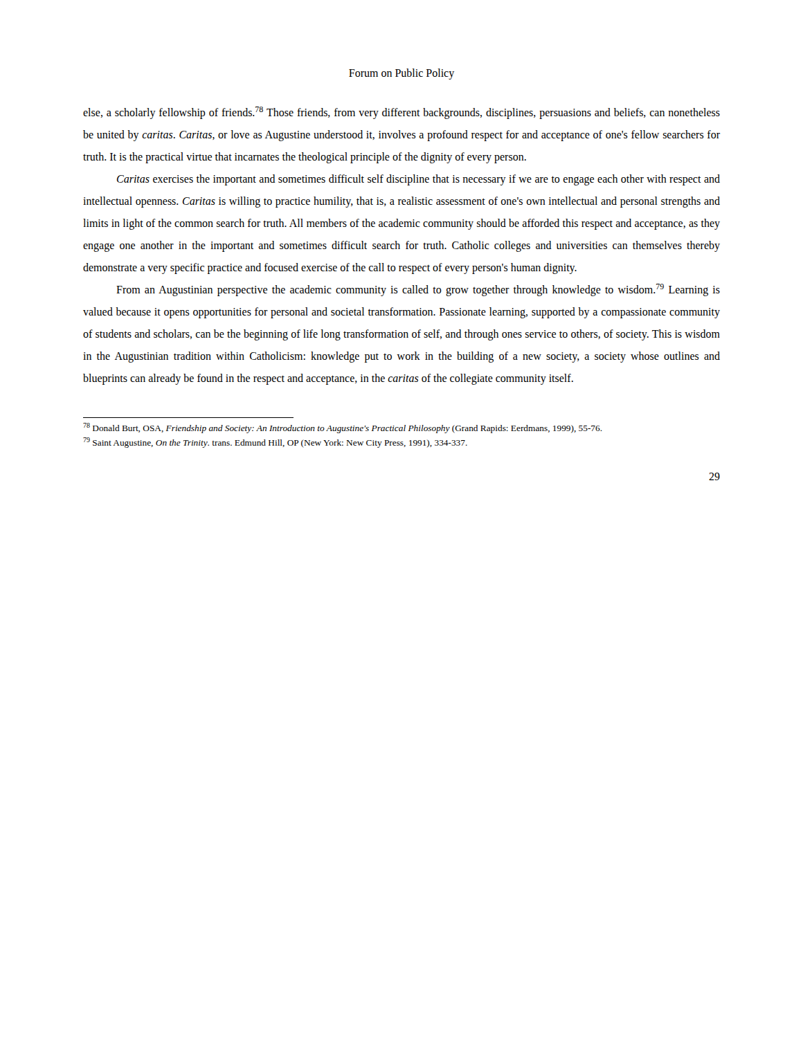Forum on Public Policy
else, a scholarly fellowship of friends.78 Those friends, from very different backgrounds, disciplines, persuasions and beliefs, can nonetheless be united by caritas. Caritas, or love as Augustine understood it, involves a profound respect for and acceptance of one's fellow searchers for truth. It is the practical virtue that incarnates the theological principle of the dignity of every person.
Caritas exercises the important and sometimes difficult self discipline that is necessary if we are to engage each other with respect and intellectual openness. Caritas is willing to practice humility, that is, a realistic assessment of one's own intellectual and personal strengths and limits in light of the common search for truth. All members of the academic community should be afforded this respect and acceptance, as they engage one another in the important and sometimes difficult search for truth. Catholic colleges and universities can themselves thereby demonstrate a very specific practice and focused exercise of the call to respect of every person's human dignity.
From an Augustinian perspective the academic community is called to grow together through knowledge to wisdom.79 Learning is valued because it opens opportunities for personal and societal transformation. Passionate learning, supported by a compassionate community of students and scholars, can be the beginning of life long transformation of self, and through ones service to others, of society. This is wisdom in the Augustinian tradition within Catholicism: knowledge put to work in the building of a new society, a society whose outlines and blueprints can already be found in the respect and acceptance, in the caritas of the collegiate community itself.
78 Donald Burt, OSA, Friendship and Society: An Introduction to Augustine's Practical Philosophy (Grand Rapids: Eerdmans, 1999), 55-76.
79 Saint Augustine, On the Trinity. trans. Edmund Hill, OP (New York: New City Press, 1991), 334-337.
29